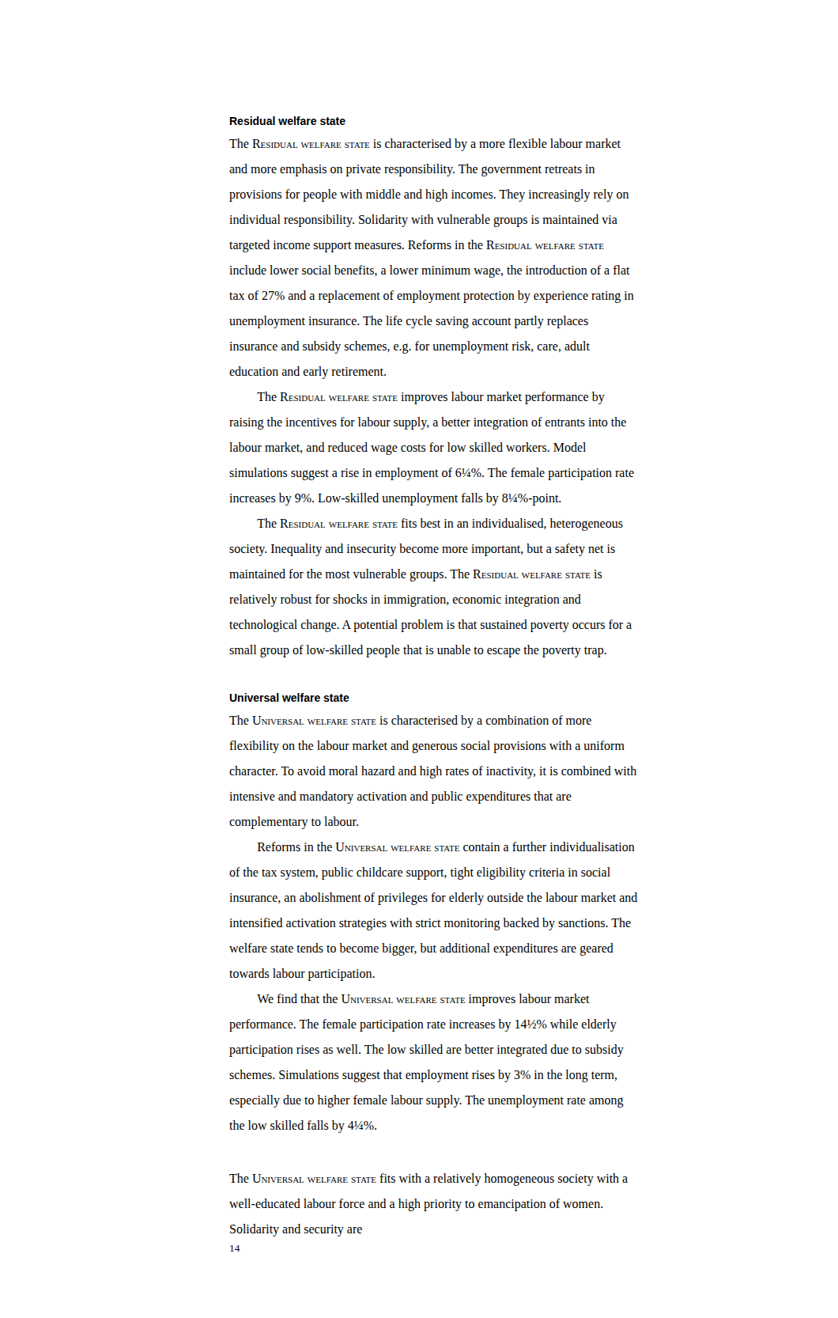Residual welfare state
The Residual welfare state is characterised by a more flexible labour market and more emphasis on private responsibility. The government retreats in provisions for people with middle and high incomes. They increasingly rely on individual responsibility. Solidarity with vulnerable groups is maintained via targeted income support measures. Reforms in the Residual welfare state include lower social benefits, a lower minimum wage, the introduction of a flat tax of 27% and a replacement of employment protection by experience rating in unemployment insurance. The life cycle saving account partly replaces insurance and subsidy schemes, e.g. for unemployment risk, care, adult education and early retirement.
The Residual welfare state improves labour market performance by raising the incentives for labour supply, a better integration of entrants into the labour market, and reduced wage costs for low skilled workers. Model simulations suggest a rise in employment of 6¼%. The female participation rate increases by 9%. Low-skilled unemployment falls by 8¼%-point.
The Residual welfare state fits best in an individualised, heterogeneous society. Inequality and insecurity become more important, but a safety net is maintained for the most vulnerable groups. The Residual welfare state is relatively robust for shocks in immigration, economic integration and technological change. A potential problem is that sustained poverty occurs for a small group of low-skilled people that is unable to escape the poverty trap.
Universal welfare state
The Universal welfare state is characterised by a combination of more flexibility on the labour market and generous social provisions with a uniform character. To avoid moral hazard and high rates of inactivity, it is combined with intensive and mandatory activation and public expenditures that are complementary to labour.
Reforms in the Universal welfare state contain a further individualisation of the tax system, public childcare support, tight eligibility criteria in social insurance, an abolishment of privileges for elderly outside the labour market and intensified activation strategies with strict monitoring backed by sanctions. The welfare state tends to become bigger, but additional expenditures are geared towards labour participation.
We find that the Universal welfare state improves labour market performance. The female participation rate increases by 14½% while elderly participation rises as well. The low skilled are better integrated due to subsidy schemes. Simulations suggest that employment rises by 3% in the long term, especially due to higher female labour supply. The unemployment rate among the low skilled falls by 4¼%.
The Universal welfare state fits with a relatively homogeneous society with a well-educated labour force and a high priority to emancipation of women. Solidarity and security are
14